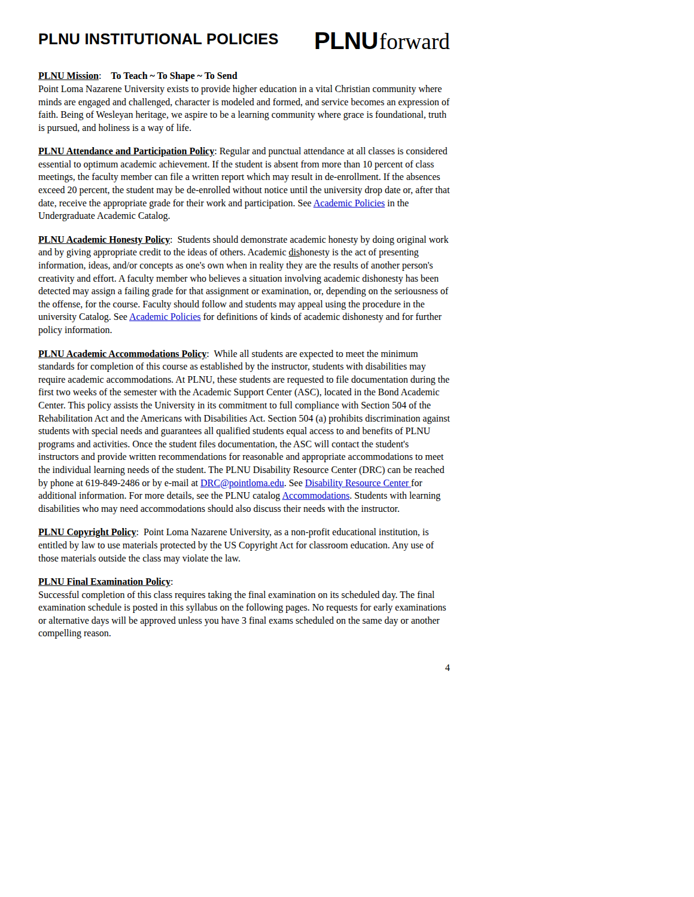PLNU INSTITUTIONAL POLICIES
PLNU forward
PLNU Mission: To Teach ~ To Shape ~ To Send
Point Loma Nazarene University exists to provide higher education in a vital Christian community where minds are engaged and challenged, character is modeled and formed, and service becomes an expression of faith. Being of Wesleyan heritage, we aspire to be a learning community where grace is foundational, truth is pursued, and holiness is a way of life.
PLNU Attendance and Participation Policy: Regular and punctual attendance at all classes is considered essential to optimum academic achievement. If the student is absent from more than 10 percent of class meetings, the faculty member can file a written report which may result in de-enrollment. If the absences exceed 20 percent, the student may be de-enrolled without notice until the university drop date or, after that date, receive the appropriate grade for their work and participation. See Academic Policies in the Undergraduate Academic Catalog.
PLNU Academic Honesty Policy: Students should demonstrate academic honesty by doing original work and by giving appropriate credit to the ideas of others. Academic dishonesty is the act of presenting information, ideas, and/or concepts as one's own when in reality they are the results of another person's creativity and effort. A faculty member who believes a situation involving academic dishonesty has been detected may assign a failing grade for that assignment or examination, or, depending on the seriousness of the offense, for the course. Faculty should follow and students may appeal using the procedure in the university Catalog. See Academic Policies for definitions of kinds of academic dishonesty and for further policy information.
PLNU Academic Accommodations Policy: While all students are expected to meet the minimum standards for completion of this course as established by the instructor, students with disabilities may require academic accommodations. At PLNU, these students are requested to file documentation during the first two weeks of the semester with the Academic Support Center (ASC), located in the Bond Academic Center. This policy assists the University in its commitment to full compliance with Section 504 of the Rehabilitation Act and the Americans with Disabilities Act. Section 504 (a) prohibits discrimination against students with special needs and guarantees all qualified students equal access to and benefits of PLNU programs and activities. Once the student files documentation, the ASC will contact the student's instructors and provide written recommendations for reasonable and appropriate accommodations to meet the individual learning needs of the student. The PLNU Disability Resource Center (DRC) can be reached by phone at 619-849-2486 or by e-mail at DRC@pointloma.edu. See Disability Resource Center for additional information. For more details, see the PLNU catalog Accommodations. Students with learning disabilities who may need accommodations should also discuss their needs with the instructor.
PLNU Copyright Policy: Point Loma Nazarene University, as a non-profit educational institution, is entitled by law to use materials protected by the US Copyright Act for classroom education. Any use of those materials outside the class may violate the law.
PLNU Final Examination Policy:
Successful completion of this class requires taking the final examination on its scheduled day. The final examination schedule is posted in this syllabus on the following pages. No requests for early examinations or alternative days will be approved unless you have 3 final exams scheduled on the same day or another compelling reason.
4